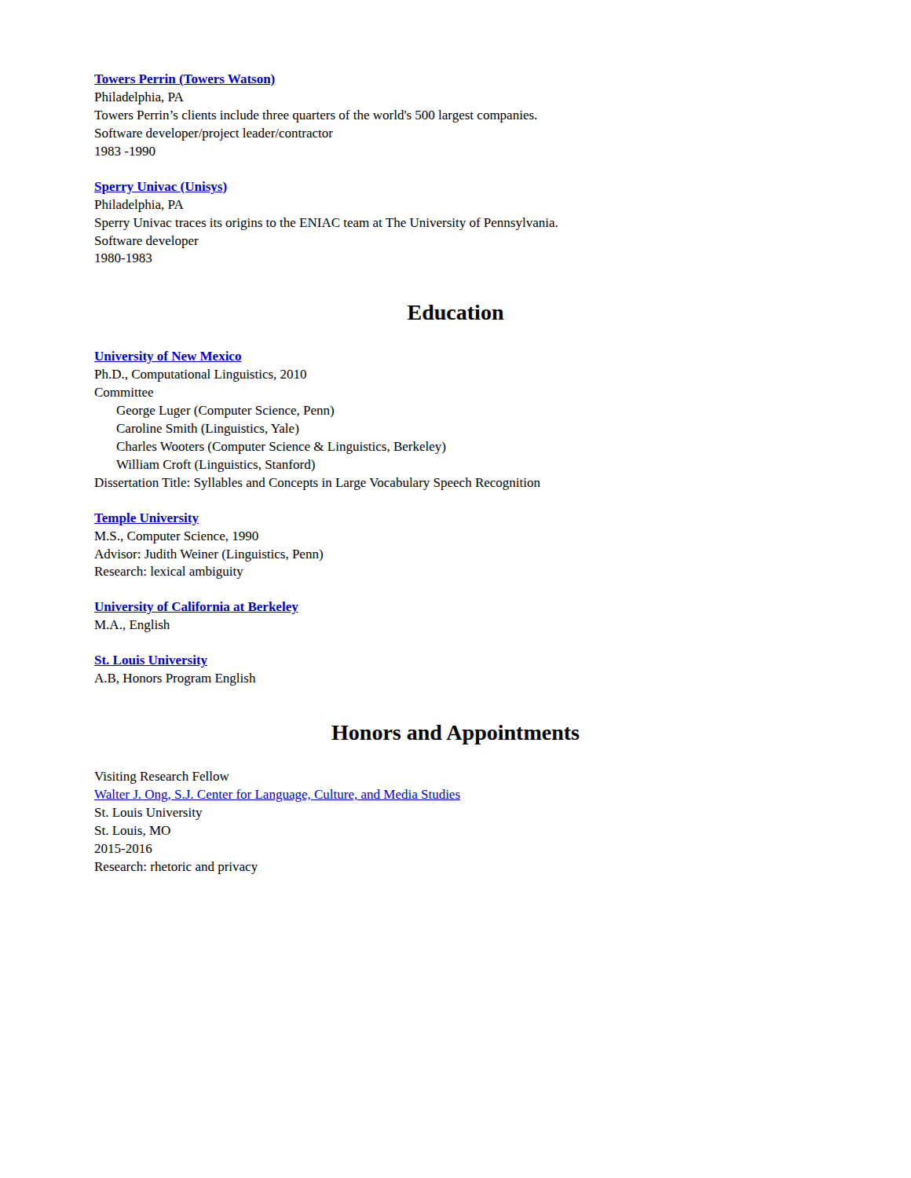Towers Perrin (Towers Watson) Philadelphia, PA Towers Perrin’s clients include three quarters of the world's 500 largest companies. Software developer/project leader/contractor 1983 -1990
Sperry Univac (Unisys) Philadelphia, PA Sperry Univac traces its origins to the ENIAC team at The University of Pennsylvania. Software developer 1980-1983
Education
University of New Mexico Ph.D., Computational Linguistics, 2010 Committee George Luger (Computer Science, Penn) Caroline Smith (Linguistics, Yale) Charles Wooters (Computer Science & Linguistics, Berkeley) William Croft (Linguistics, Stanford) Dissertation Title: Syllables and Concepts in Large Vocabulary Speech Recognition
Temple University M.S., Computer Science, 1990 Advisor: Judith Weiner (Linguistics, Penn) Research: lexical ambiguity
University of California at Berkeley M.A., English
St. Louis University A.B, Honors Program English
Honors and Appointments
Visiting Research Fellow Walter J. Ong, S.J. Center for Language, Culture, and Media Studies St. Louis University St. Louis, MO 2015-2016 Research: rhetoric and privacy